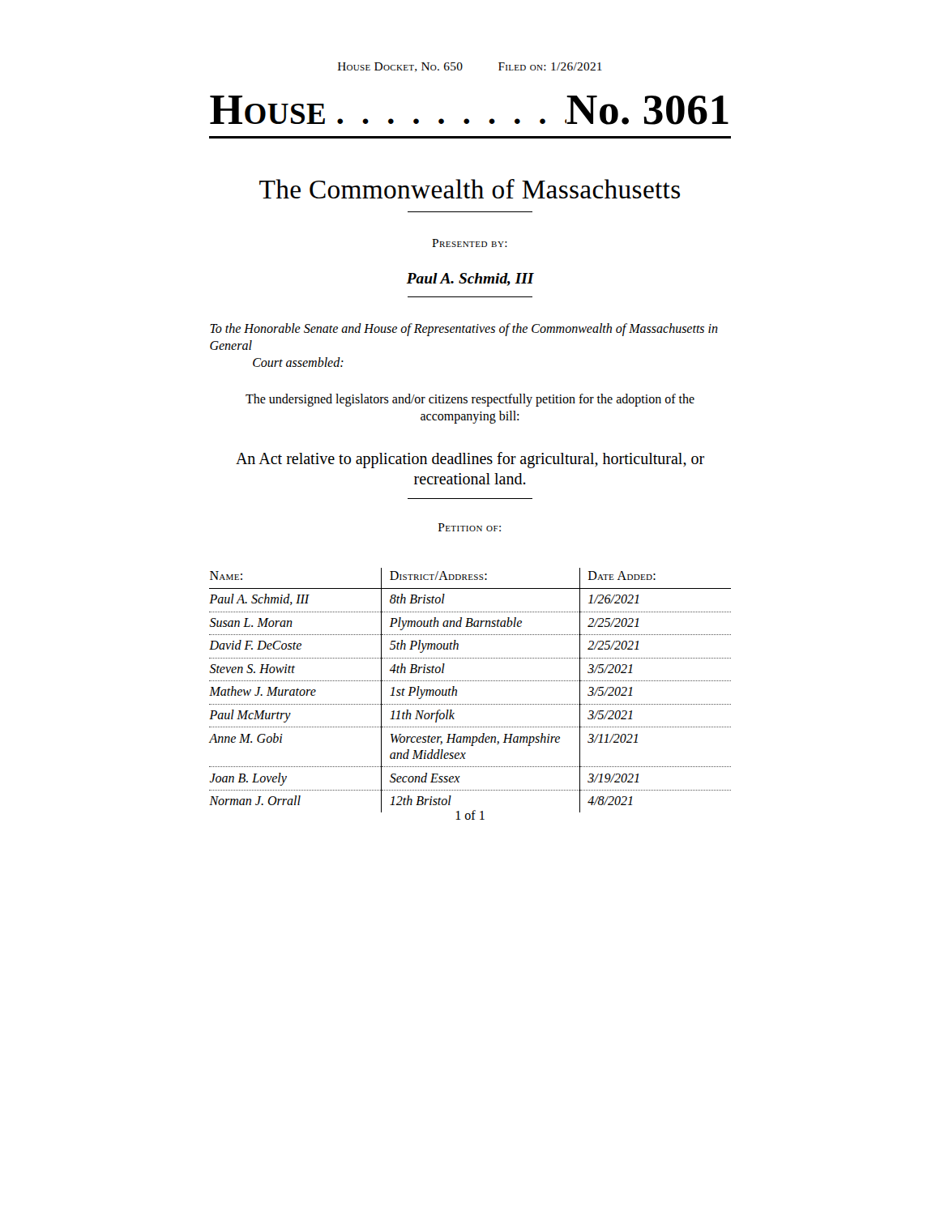House Docket, No. 650 Filed on: 1/26/2021
House . . . . . . . . . . . . . . . . No. 3061
The Commonwealth of Massachusetts
Presented by:
Paul A. Schmid, III
To the Honorable Senate and House of Representatives of the Commonwealth of Massachusetts in General Court assembled:
The undersigned legislators and/or citizens respectfully petition for the adoption of the accompanying bill:
An Act relative to application deadlines for agricultural, horticultural, or recreational land.
Petition of:
| Name: | District/Address: | Date Added: |
| --- | --- | --- |
| Paul A. Schmid, III | 8th Bristol | 1/26/2021 |
| Susan L. Moran | Plymouth and Barnstable | 2/25/2021 |
| David F. DeCoste | 5th Plymouth | 2/25/2021 |
| Steven S. Howitt | 4th Bristol | 3/5/2021 |
| Mathew J. Muratore | 1st Plymouth | 3/5/2021 |
| Paul McMurtry | 11th Norfolk | 3/5/2021 |
| Anne M. Gobi | Worcester, Hampden, Hampshire and Middlesex | 3/11/2021 |
| Joan B. Lovely | Second Essex | 3/19/2021 |
| Norman J. Orrall | 12th Bristol | 4/8/2021 |
1 of 1